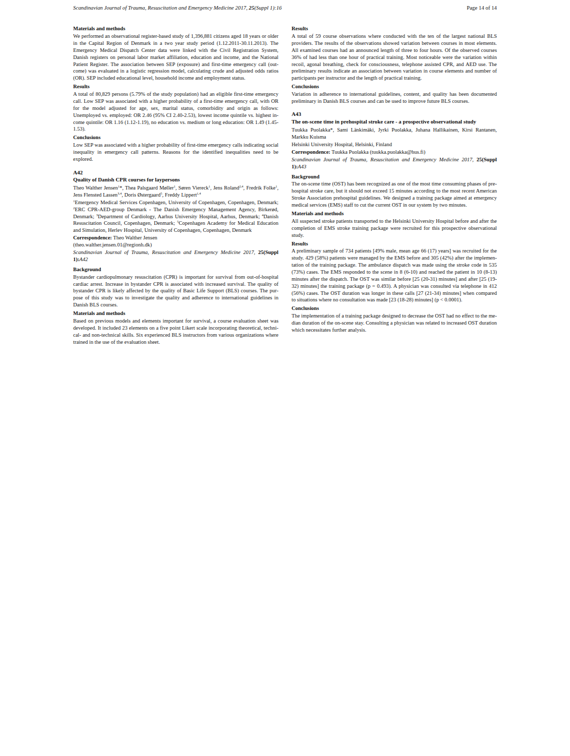Scandinavian Journal of Trauma, Resuscitation and Emergency Medicine 2017, 25(Suppl 1):16
Page 14 of 14
Materials and methods
We performed an observational register-based study of 1,396,881 citizens aged 18 years or older in the Capital Region of Denmark in a two year study period (1.12.2011-30.11.2013). The Emergency Medical Dispatch Center data were linked with the Civil Registration System, Danish registers on personal labor market affiliation, education and income, and the National Patient Register. The association between SEP (exposure) and first-time emergency call (outcome) was evaluated in a logistic regression model, calculating crude and adjusted odds ratios (OR). SEP included educational level, household income and employment status.
Results
A total of 80,829 persons (5.79% of the study population) had an eligible first-time emergency call. Low SEP was associated with a higher probability of a first-time emergency call, with OR for the model adjusted for age, sex, marital status, comorbidity and origin as follows: Unemployed vs. employed: OR 2.46 (95% CI 2.40-2.53), lowest income quintile vs. highest income quintile: OR 1.16 (1.12-1.19), no education vs. medium or long education: OR 1.49 (1.45-1.53).
Conclusions
Low SEP was associated with a higher probability of first-time emergency calls indicating social inequality in emergency call patterns. Reasons for the identified inequalities need to be explored.
A42
Quality of Danish CPR courses for laypersons
Theo Walther Jensen1*, Thea Palsgaard Møller1, Søren Viereck1, Jens Roland2,4, Fredrik Folke1, Jens Flensted Lassen3,4, Doris Østergaard5, Freddy Lippert1,4
1Emergency Medical Services Copenhagen, University of Copenhagen, Copenhagen, Denmark; 2ERC CPR-AED-group Denmark - The Danish Emergency Management Agency, Birkerød, Denmark; 3Department of Cardiology, Aarhus University Hospital, Aarhus, Denmark; 4Danish Resuscitation Council, Copenhagen, Denmark; 5Copenhagen Academy for Medical Education and Simulation, Herlev Hospital, University of Copenhagen, Copenhagen, Denmark
Correspondence: Theo Walther Jensen
(theo.walther.jensen.01@regionh.dk)
Scandinavian Journal of Trauma, Resuscitation and Emergency Medicine 2017, 25(Suppl 1): A42
Background
Bystander cardiopulmonary resuscitation (CPR) is important for survival from out-of-hospital cardiac arrest. Increase in bystander CPR is associated with increased survival. The quality of bystander CPR is likely affected by the quality of Basic Life Support (BLS) courses. The purpose of this study was to investigate the quality and adherence to international guidelines in Danish BLS courses.
Materials and methods
Based on previous models and elements important for survival, a course evaluation sheet was developed. It included 23 elements on a five point Likert scale incorporating theoretical, technical- and non-technical skills. Six experienced BLS instructors from various organizations where trained in the use of the evaluation sheet.
Results
A total of 59 course observations where conducted with the ten of the largest national BLS providers. The results of the observations showed variation between courses in most elements. All examined courses had an announced length of three to four hours. Of the observed courses 36% of had less than one hour of practical training. Most noticeable were the variation within recoil, agonal breathing, check for consciousness, telephone assisted CPR, and AED use. The preliminary results indicate an association between variation in course elements and number of participants per instructor and the length of practical training.
Conclusions
Variation in adherence to international guidelines, content, and quality has been documented preliminary in Danish BLS courses and can be used to improve future BLS courses.
A43
The on-scene time in prehospital stroke care - a prospective observational study
Tuukka Puolakka*, Sami Länkimäki, Jyrki Puolakka, Juhana Hallikainen, Kirsi Rantanen, Markku Kuisma
Helsinki University Hospital, Helsinki, Finland
Correspondence: Tuukka Puolakka (tuukka.puolakka@hus.fi)
Scandinavian Journal of Trauma, Resuscitation and Emergency Medicine 2017, 25(Suppl 1): A43
Background
The on-scene time (OST) has been recognized as one of the most time consuming phases of prehospital stroke care, but it should not exceed 15 minutes according to the most recent American Stroke Association prehospital guidelines. We designed a training package aimed at emergency medical services (EMS) staff to cut the current OST in our system by two minutes.
Materials and methods
All suspected stroke patients transported to the Helsinki University Hospital before and after the completion of EMS stroke training package were recruited for this prospective observational study.
Results
A preliminary sample of 734 patients [49% male, mean age 66 (17) years] was recruited for the study. 429 (58%) patients were managed by the EMS before and 305 (42%) after the implementation of the training package. The ambulance dispatch was made using the stroke code in 535 (73%) cases. The EMS responded to the scene in 8 (6-10) and reached the patient in 10 (8-13) minutes after the dispatch. The OST was similar before [25 (20-31) minutes] and after [25 (19-32) minutes] the training package (p = 0.493). A physician was consulted via telephone in 412 (56%) cases. The OST duration was longer in these calls [27 (21-34) minutes] when compared to situations where no consultation was made [23 (18-28) minutes] (p < 0.0001).
Conclusions
The implementation of a training package designed to decrease the OST had no effect to the median duration of the on-scene stay. Consulting a physician was related to increased OST duration which necessitates further analysis.